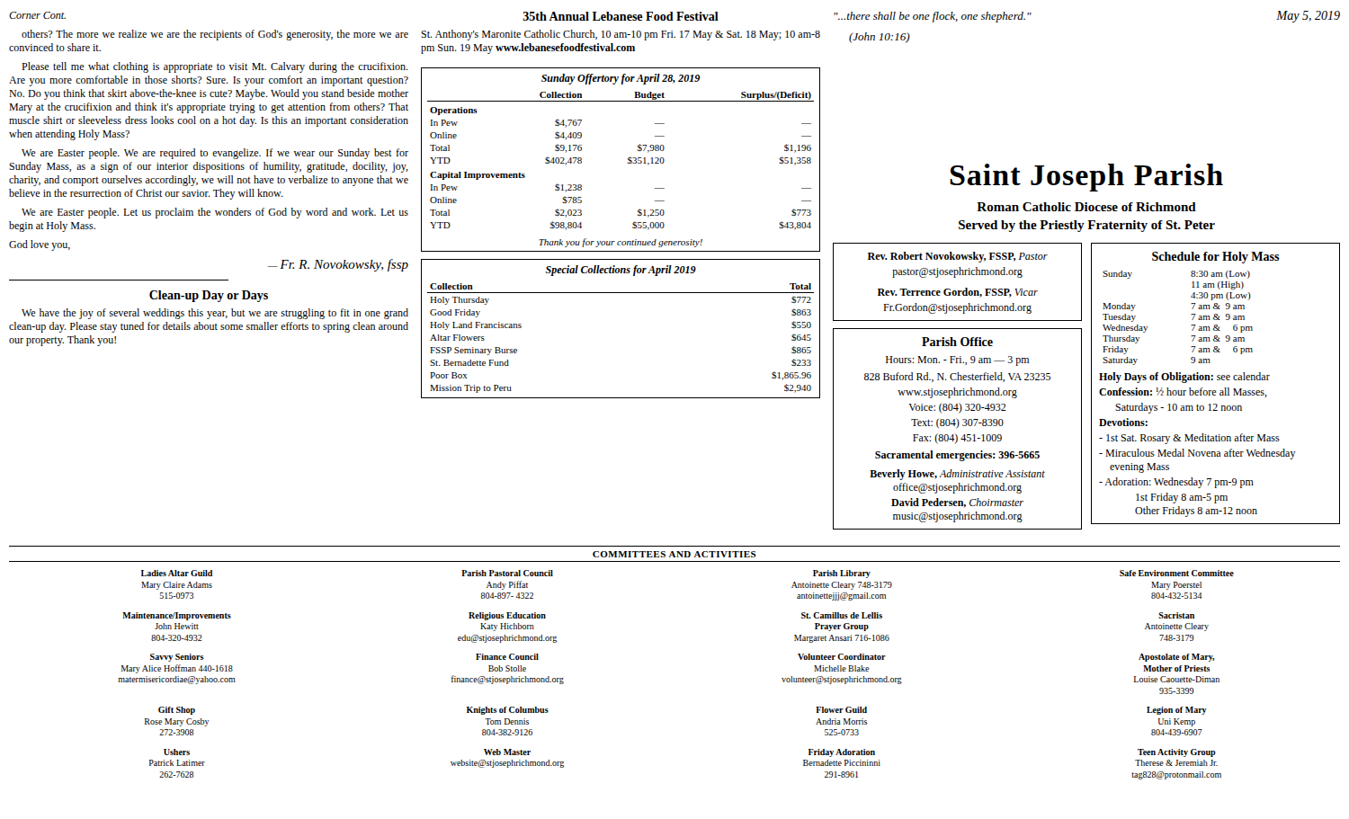Corner Cont.
others? The more we realize we are the recipients of God's generosity, the more we are convinced to share it.
Please tell me what clothing is appropriate to visit Mt. Calvary during the crucifixion. Are you more comfortable in those shorts? Sure. Is your comfort an important question? No. Do you think that skirt above-the-knee is cute? Maybe. Would you stand beside mother Mary at the crucifixion and think it's appropriate trying to get attention from others? That muscle shirt or sleeveless dress looks cool on a hot day. Is this an important consideration when attending Holy Mass?
We are Easter people. We are required to evangelize. If we wear our Sunday best for Sunday Mass, as a sign of our interior dispositions of humility, gratitude, docility, joy, charity, and comport ourselves accordingly, we will not have to verbalize to anyone that we believe in the resurrection of Christ our savior. They will know.
We are Easter people. Let us proclaim the wonders of God by word and work. Let us begin at Holy Mass.
God love you,
— Fr. R. Novokowsky, fssp
Clean-up Day or Days
We have the joy of several weddings this year, but we are struggling to fit in one grand clean-up day. Please stay tuned for details about some smaller efforts to spring clean around our property. Thank you!
35th Annual Lebanese Food Festival
St. Anthony's Maronite Catholic Church, 10 am-10 pm Fri. 17 May & Sat. 18 May; 10 am-8 pm Sun. 19 May www.lebanesefoodfestival.com
Sunday Offertory for April 28, 2019
| | Collection | Budget | Surplus/(Deficit) |
| --- | --- | --- | --- |
| Operations |
| In Pew | $4,767 | — | — |
| Online | $4,409 | — | — |
| Total | $9,176 | $7,980 | $1,196 |
| YTD | $402,478 | $351,120 | $51,358 |
| Capital Improvements |
| In Pew | $1,238 | — | — |
| Online | $785 | — | — |
| Total | $2,023 | $1,250 | $773 |
| YTD | $98,804 | $55,000 | $43,804 |
Thank you for your continued generosity!
Special Collections for April 2019
| Collection | Total |
| --- | --- |
| Holy Thursday | $772 |
| Good Friday | $863 |
| Holy Land Franciscans | $550 |
| Altar Flowers | $645 |
| FSSP Seminary Burse | $865 |
| St. Bernadette Fund | $233 |
| Poor Box | $1,865.96 |
| Mission Trip to Peru | $2,940 |
"...there shall be one flock, one shepherd."
(John 10:16)
May 5, 2019
Saint Joseph Parish
Roman Catholic Diocese of Richmond
Served by the Priestly Fraternity of St. Peter
Rev. Robert Novokowsky, FSSP, Pastor
pastor@stjosephrichmond.org
Rev. Terrence Gordon, FSSP, Vicar
Fr.Gordon@stjosephrichmond.org
Parish Office
Hours: Mon. - Fri., 9 am — 3 pm
828 Buford Rd., N. Chesterfield, VA 23235
www.stjosephrichmond.org
Voice: (804) 320-4932
Text: (804) 307-8390
Fax: (804) 451-1009
Sacramental emergencies: 396-5665
Beverly Howe, Administrative Assistant
office@stjosephrichmond.org
David Pedersen, Choirmaster
music@stjosephrichmond.org
Schedule for Holy Mass
| Sunday | 8:30 am (Low) |
| | 11 am (High) |
| | 4:30 pm (Low) |
| Monday | 7 am & 9 am |
| Tuesday | 7 am & 9 am |
| Wednesday | 7 am & 6 pm |
| Thursday | 7 am & 9 am |
| Friday | 7 am & 6 pm |
| Saturday | 9 am |
Holy Days of Obligation: see calendar
Confession: ½ hour before all Masses,
Saturdays - 10 am to 12 noon
Devotions:
1st Sat. Rosary & Meditation after Mass
Miraculous Medal Novena after Wednesday evening Mass
Adoration: Wednesday 7 pm-9 pm
1st Friday 8 am-5 pm
Other Fridays 8 am-12 noon
COMMITTEES AND ACTIVITIES
| Ladies Altar Guild Mary Claire Adams 515-0973 | Parish Pastoral Council Andy Piffat 804-897- 4322 | Parish Library Antoinette Cleary 748-3179 antoinettejjj@gmail.com | Safe Environment Committee Mary Poerstel 804-432-5134 |
| Maintenance/Improvements John Hewitt 804-320-4932 | Religious Education Katy Hichborn edu@stjosephrichmond.org | St. Camillus de Lellis Prayer Group Margaret Ansari 716-1086 | Sacristan Antoinette Cleary 748-3179 |
| Savvy Seniors Mary Alice Hoffman 440-1618 matermisericordiae@yahoo.com | Finance Council Bob Stolle finance@stjosephrichmond.org | Volunteer Coordinator Michelle Blake volunteer@stjosephrichmond.org | Apostolate of Mary, Mother of Priests Louise Caouette-Diman 935-3399 |
| Gift Shop Rose Mary Cosby 272-3908 | Knights of Columbus Tom Dennis 804-382-9126 | Flower Guild Andria Morris 525-0733 | Legion of Mary Uni Kemp 804-439-6907 |
| Ushers Patrick Latimer 262-7628 | Web Master website@stjosephrichmond.org | Friday Adoration Bernadette Piccininni 291-8961 | Teen Activity Group Therese & Jeremiah Jr. tag828@protonmail.com |